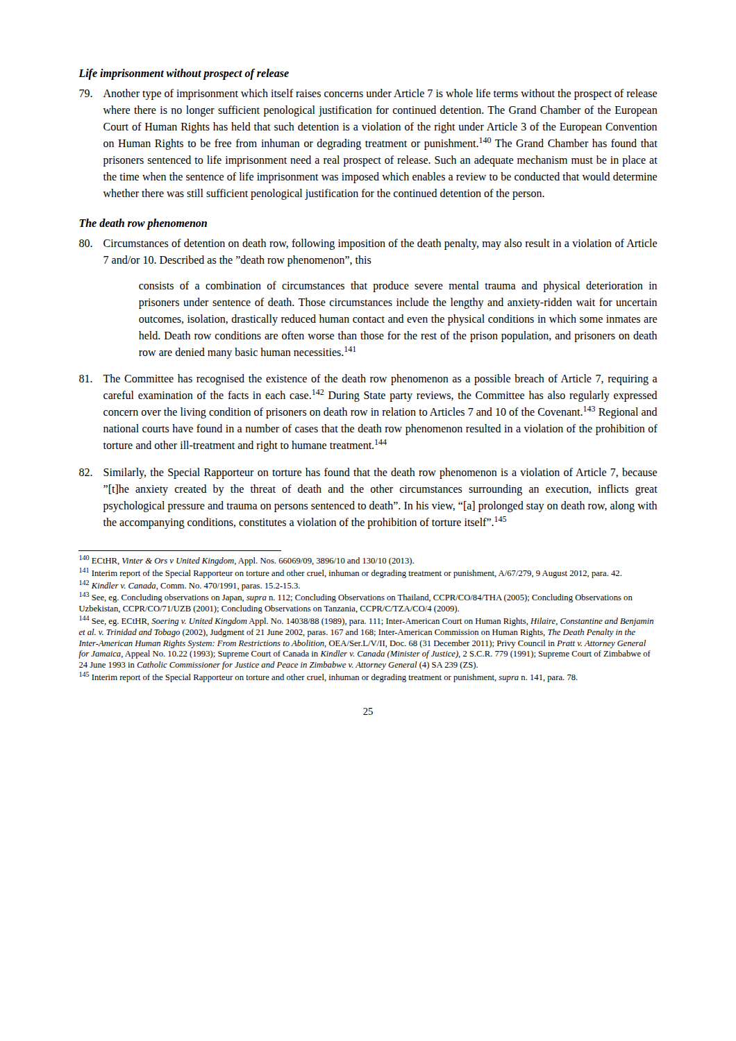Life imprisonment without prospect of release
79. Another type of imprisonment which itself raises concerns under Article 7 is whole life terms without the prospect of release where there is no longer sufficient penological justification for continued detention. The Grand Chamber of the European Court of Human Rights has held that such detention is a violation of the right under Article 3 of the European Convention on Human Rights to be free from inhuman or degrading treatment or punishment.140 The Grand Chamber has found that prisoners sentenced to life imprisonment need a real prospect of release. Such an adequate mechanism must be in place at the time when the sentence of life imprisonment was imposed which enables a review to be conducted that would determine whether there was still sufficient penological justification for the continued detention of the person.
The death row phenomenon
80. Circumstances of detention on death row, following imposition of the death penalty, may also result in a violation of Article 7 and/or 10. Described as the ”death row phenomenon”, this
consists of a combination of circumstances that produce severe mental trauma and physical deterioration in prisoners under sentence of death. Those circumstances include the lengthy and anxiety-ridden wait for uncertain outcomes, isolation, drastically reduced human contact and even the physical conditions in which some inmates are held. Death row conditions are often worse than those for the rest of the prison population, and prisoners on death row are denied many basic human necessities.141
81. The Committee has recognised the existence of the death row phenomenon as a possible breach of Article 7, requiring a careful examination of the facts in each case.142 During State party reviews, the Committee has also regularly expressed concern over the living condition of prisoners on death row in relation to Articles 7 and 10 of the Covenant.143 Regional and national courts have found in a number of cases that the death row phenomenon resulted in a violation of the prohibition of torture and other ill-treatment and right to humane treatment.144
82. Similarly, the Special Rapporteur on torture has found that the death row phenomenon is a violation of Article 7, because ”[t]he anxiety created by the threat of death and the other circumstances surrounding an execution, inflicts great psychological pressure and trauma on persons sentenced to death”. In his view, “[a] prolonged stay on death row, along with the accompanying conditions, constitutes a violation of the prohibition of torture itself”.145
140 ECtHR, Vinter & Ors v United Kingdom, Appl. Nos. 66069/09, 3896/10 and 130/10 (2013).
141 Interim report of the Special Rapporteur on torture and other cruel, inhuman or degrading treatment or punishment, A/67/279, 9 August 2012, para. 42.
142 Kindler v. Canada, Comm. No. 470/1991, paras. 15.2-15.3.
143 See, eg. Concluding observations on Japan, supra n. 112; Concluding Observations on Thailand, CCPR/CO/84/THA (2005); Concluding Observations on Uzbekistan, CCPR/CO/71/UZB (2001); Concluding Observations on Tanzania, CCPR/C/TZA/CO/4 (2009).
144 See, eg. ECtHR, Soering v. United Kingdom Appl. No. 14038/88 (1989), para. 111; Inter-American Court on Human Rights, Hilaire, Constantine and Benjamin et al. v. Trinidad and Tobago (2002), Judgment of 21 June 2002, paras. 167 and 168; Inter-American Commission on Human Rights, The Death Penalty in the Inter-American Human Rights System: From Restrictions to Abolition, OEA/Ser.L/V/II, Doc. 68 (31 December 2011); Privy Council in Pratt v. Attorney General for Jamaica, Appeal No. 10.22 (1993); Supreme Court of Canada in Kindler v. Canada (Minister of Justice), 2 S.C.R. 779 (1991); Supreme Court of Zimbabwe of 24 June 1993 in Catholic Commissioner for Justice and Peace in Zimbabwe v. Attorney General (4) SA 239 (ZS).
145 Interim report of the Special Rapporteur on torture and other cruel, inhuman or degrading treatment or punishment, supra n. 141, para. 78.
25